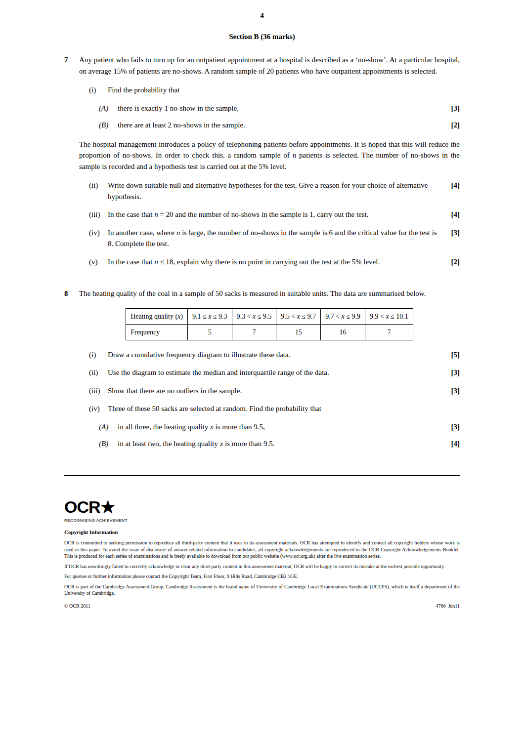4
Section B (36 marks)
7
Any patient who fails to turn up for an outpatient appointment at a hospital is described as a ‘no-show’. At a particular hospital, on average 15% of patients are no-shows. A random sample of 20 patients who have outpatient appointments is selected.
(i)
Find the probability that
(A)
there is exactly 1 no-show in the sample,[3]
(B)
there are at least 2 no-shows in the sample.[2]
The hospital management introduces a policy of telephoning patients before appointments. It is hoped that this will reduce the proportion of no-shows. In order to check this, a random sample of n patients is selected. The number of no-shows in the sample is recorded and a hypothesis test is carried out at the 5% level.
(ii)
Write down suitable null and alternative hypotheses for the test. Give a reason for your choice of alternative hypothesis.[4]
(iii)
In the case that n = 20 and the number of no-shows in the sample is 1, carry out the test.[4]
(iv)
In another case, where n is large, the number of no-shows in the sample is 6 and the critical value for the test is 8. Complete the test.[3]
(v)
In the case that n ≤ 18, explain why there is no point in carrying out the test at the 5% level.[2]
8
The heating quality of the coal in a sample of 50 sacks is measured in suitable units. The data are summarised below.
| Heating quality ( x ) | 9.1 ≤ x ≤ 9.3 | 9.3 < x ≤ 9.5 | 9.5 < x ≤ 9.7 | 9.7 < x ≤ 9.9 | 9.9 < x ≤ 10.1 |
| Frequency | 5 | 7 | 15 | 16 | 7 |
(i)
Draw a cumulative frequency diagram to illustrate these data.[5]
(ii)
Use the diagram to estimate the median and interquartile range of the data.[3]
(iii)
Show that there are no outliers in the sample.[3]
(iv)
Three of these 50 sacks are selected at random. Find the probability that
(A)
in all three, the heating quality x is more than 9.5,[3]
(B)
in at least two, the heating quality x is more than 9.5.[4]
OCR★
RECOGNISING ACHIEVEMENT
Copyright Information
OCR is committed to seeking permission to reproduce all third-party content that it uses in its assessment materials. OCR has attempted to identify and contact all copyright holders whose work is used in this paper. To avoid the issue of disclosure of answer-related information to candidates, all copyright acknowledgements are reproduced in the OCR Copyright Acknowledgements Booklet. This is produced for each series of examinations and is freely available to download from our public website (www.ocr.org.uk) after the live examination series.
If OCR has unwittingly failed to correctly acknowledge or clear any third-party content in this assessment material, OCR will be happy to correct its mistake at the earliest possible opportunity.
For queries or further information please contact the Copyright Team, First Floor, 9 Hills Road, Cambridge CB2 1GE.
OCR is part of the Cambridge Assessment Group; Cambridge Assessment is the brand name of University of Cambridge Local Examinations Syndicate (UCLES), which is itself a department of the University of Cambridge.
© OCR 2011 4766 Jun11